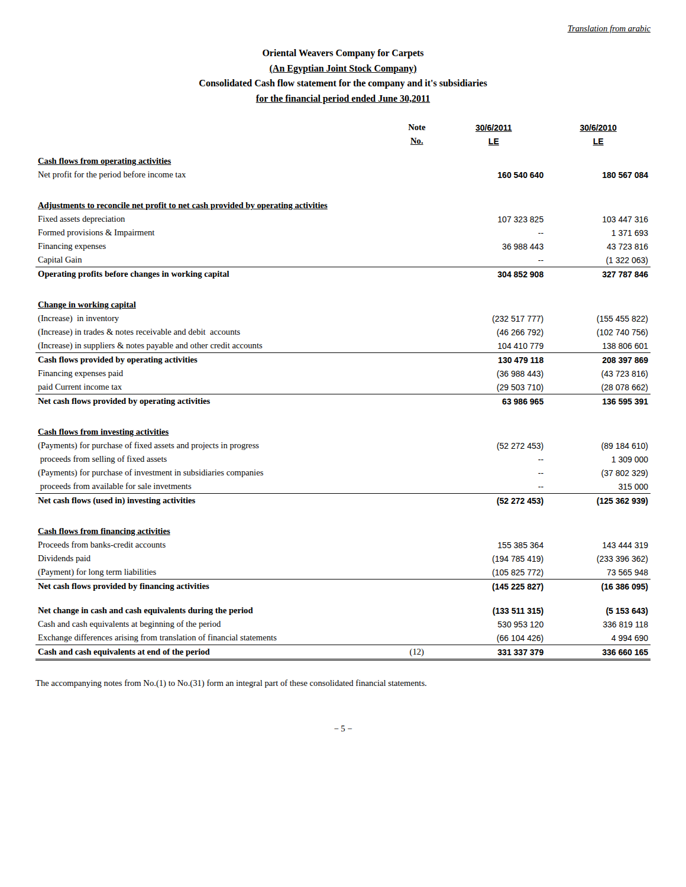Translation from arabic
Oriental Weavers Company for Carpets
(An Egyptian Joint Stock Company)
Consolidated Cash flow statement for the company and it's subsidiaries
for the financial period ended June 30,2011
| | Note | 30/6/2011 | 30/6/2010 |
| | No. | LE | LE |
| Cash flows from operating activities | | | |
| Net profit for the period before income tax | | 160 540 640 | 180 567 084 |
| Adjustments to reconcile net profit to net cash provided by operating activities | | | |
| Fixed assets depreciation | | 107 323 825 | 103 447 316 |
| Formed provisions & Impairment | | -- | 1 371 693 |
| Financing expenses | | 36 988 443 | 43 723 816 |
| Capital Gain | | -- | (1 322 063) |
| Operating profits before changes in working capital | | 304 852 908 | 327 787 846 |
| Change in working capital | | | |
| (Increase) in inventory | | (232 517 777) | (155 455 822) |
| (Increase) in trades & notes receivable and debit accounts | | (46 266 792) | (102 740 756) |
| (Increase) in suppliers & notes payable and other credit accounts | | 104 410 779 | 138 806 601 |
| Cash flows provided by operating activities | | 130 479 118 | 208 397 869 |
| Financing expenses paid | | (36 988 443) | (43 723 816) |
| paid Current income tax | | (29 503 710) | (28 078 662) |
| Net cash flows provided by operating activities | | 63 986 965 | 136 595 391 |
| Cash flows from investing activities | | | |
| (Payments) for purchase of fixed assets and projects in progress | | (52 272 453) | (89 184 610) |
| proceeds from selling of fixed assets | | -- | 1 309 000 |
| (Payments) for purchase of investment in subsidiaries companies | | -- | (37 802 329) |
| proceeds from available for sale invetments | | -- | 315 000 |
| Net cash flows (used in) investing activities | | (52 272 453) | (125 362 939) |
| Cash flows from financing activities | | | |
| Proceeds from banks-credit accounts | | 155 385 364 | 143 444 319 |
| Dividends paid | | (194 785 419) | (233 396 362) |
| (Payment) for long term liabilities | | (105 825 772) | 73 565 948 |
| Net cash flows provided by financing activities | | (145 225 827) | (16 386 095) |
| Net change in cash and cash equivalents during the period | | (133 511 315) | (5 153 643) |
| Cash and cash equivalents at beginning of the period | | 530 953 120 | 336 819 118 |
| Exchange differences arising from translation of financial statements | | (66 104 426) | 4 994 690 |
| Cash and cash equivalents at end of the period | (12) | 331 337 379 | 336 660 165 |
The accompanying notes from No.(1) to No.(31) form an integral part of these consolidated financial statements.
− 5 −